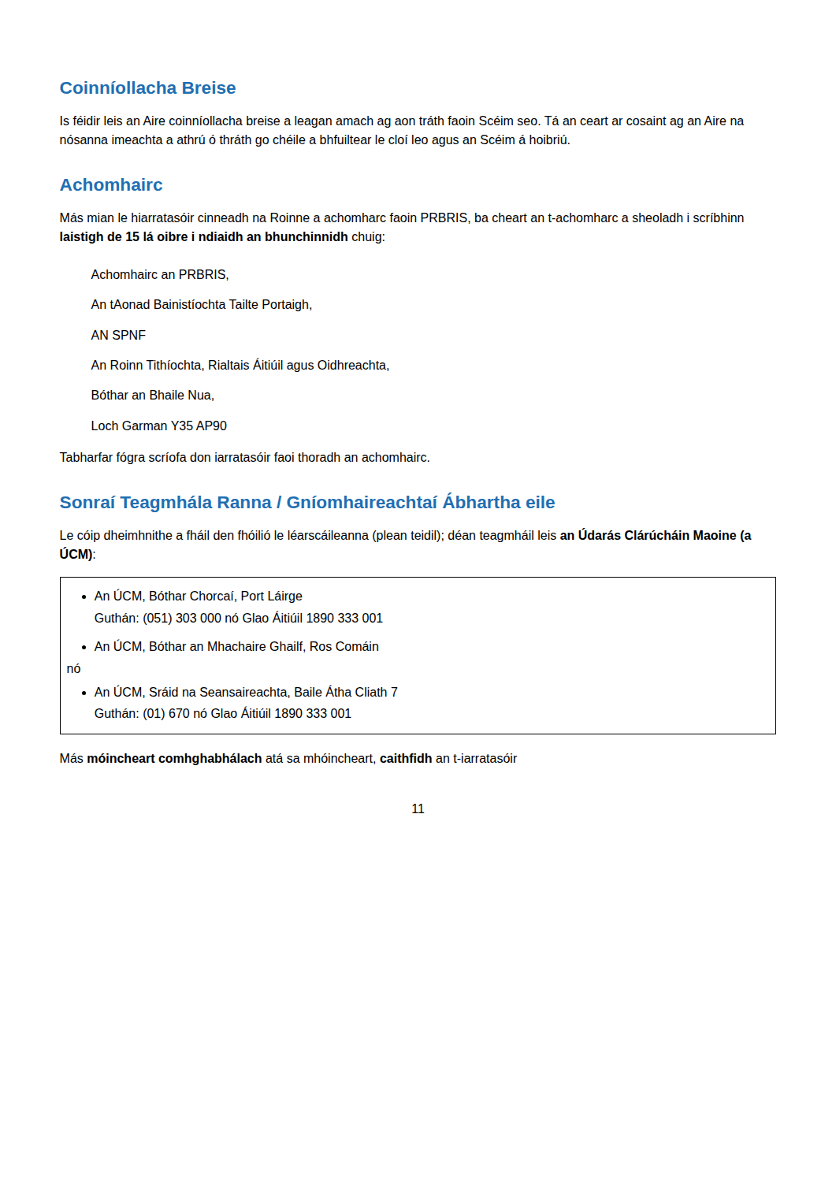Coinníollacha Breise
Is féidir leis an Aire coinníollacha breise a leagan amach ag aon tráth faoin Scéim seo. Tá an ceart ar cosaint ag an Aire na nósanna imeachta a athrú ó thráth go chéile a bhfuiltear le cloí leo agus an Scéim á hoibriú.
Achomhairc
Más mian le hiarratasóir cinneadh na Roinne a achomharc faoin PRBRIS, ba cheart an t-achomharc a sheoladh i scríbhinn laistigh de 15 lá oibre i ndiaidh an bhunchinnidh chuig:
Achomhairc an PRBRIS,
An tAonad Bainistíochta Tailte Portaigh,
AN SPNF
An Roinn Tithíochta, Rialtais Áitiúil agus Oidhreachta,
Bóthar an Bhaile Nua,
Loch Garman Y35 AP90
Tabharfar fógra scríofa don iarratasóir faoi thoradh an achomhairc.
Sonraí Teagmhála Ranna / Gníomhaireachtaí Ábhartha eile
Le cóip dheimhnithe a fháil den fhóilió le léarscáileanna (plean teidil); déan teagmháil leis an Údarás Clárúcháin Maoine (a ÚCM):
An ÚCM, Bóthar Chorcaí, Port Láirge
Guthán: (051) 303 000 nó Glao Áitiúil 1890 333 001
An ÚCM, Bóthar an Mhachaire Ghailf, Ros Comáin
nó
An ÚCM, Sráid na Seansaireachta, Baile Átha Cliath 7
Guthán: (01) 670 nó Glao Áitiúil 1890 333 001
Más móincheart comhghabhálach atá sa mhóincheart, caithfidh an t-iarratasóir
11